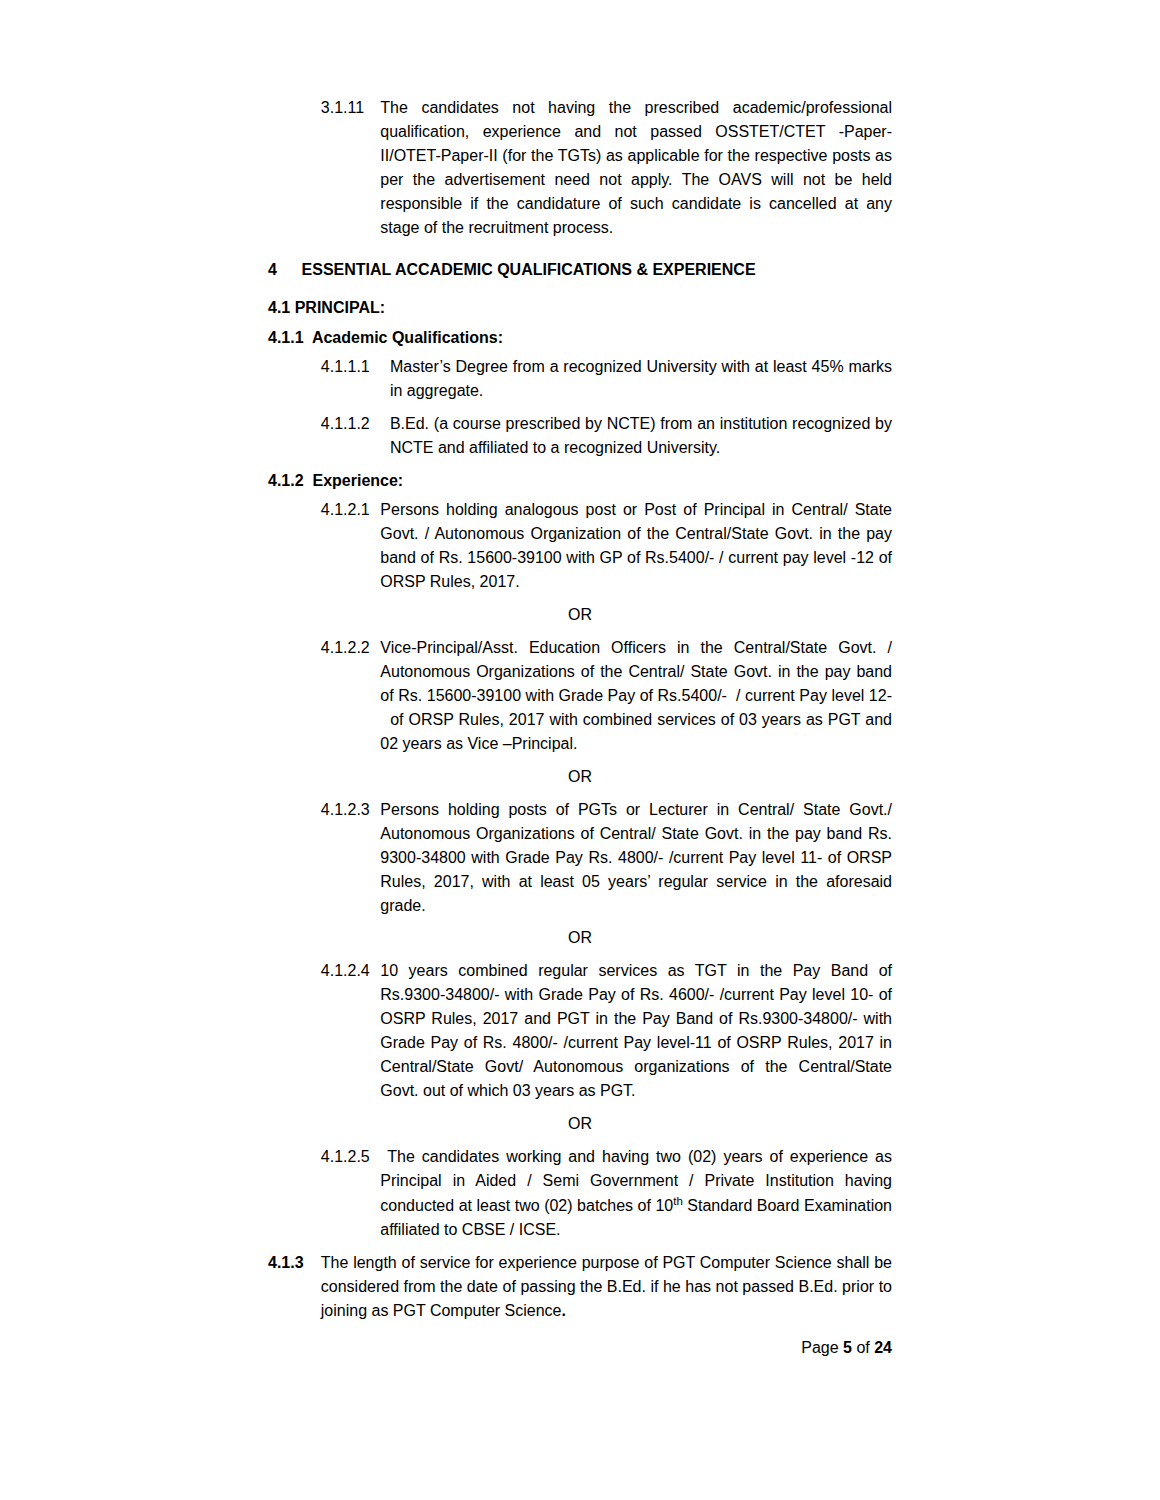3.1.11 The candidates not having the prescribed academic/professional qualification, experience and not passed OSSTET/CTET -Paper-II/OTET-Paper-II (for the TGTs) as applicable for the respective posts as per the advertisement need not apply. The OAVS will not be held responsible if the candidature of such candidate is cancelled at any stage of the recruitment process.
4 ESSENTIAL ACCADEMIC QUALIFICATIONS & EXPERIENCE
4.1 PRINCIPAL:
4.1.1 Academic Qualifications:
4.1.1.1 Master’s Degree from a recognized University with at least 45% marks in aggregate.
4.1.1.2 B.Ed. (a course prescribed by NCTE) from an institution recognized by NCTE and affiliated to a recognized University.
4.1.2 Experience:
4.1.2.1 Persons holding analogous post or Post of Principal in Central/ State Govt. / Autonomous Organization of the Central/State Govt. in the pay band of Rs. 15600-39100 with GP of Rs.5400/- / current pay level -12 of ORSP Rules, 2017.
OR
4.1.2.2 Vice-Principal/Asst. Education Officers in the Central/State Govt. / Autonomous Organizations of the Central/ State Govt. in the pay band of Rs. 15600-39100 with Grade Pay of Rs.5400/- / current Pay level 12- of ORSP Rules, 2017 with combined services of 03 years as PGT and 02 years as Vice –Principal.
OR
4.1.2.3 Persons holding posts of PGTs or Lecturer in Central/ State Govt./ Autonomous Organizations of Central/ State Govt. in the pay band Rs. 9300-34800 with Grade Pay Rs. 4800/- /current Pay level 11- of ORSP Rules, 2017, with at least 05 years’ regular service in the aforesaid grade.
OR
4.1.2.4 10 years combined regular services as TGT in the Pay Band of Rs.9300-34800/- with Grade Pay of Rs. 4600/- /current Pay level 10- of OSRP Rules, 2017 and PGT in the Pay Band of Rs.9300-34800/- with Grade Pay of Rs. 4800/- /current Pay level-11 of OSRP Rules, 2017 in Central/State Govt/ Autonomous organizations of the Central/State Govt. out of which 03 years as PGT.
OR
4.1.2.5 The candidates working and having two (02) years of experience as Principal in Aided / Semi Government / Private Institution having conducted at least two (02) batches of 10th Standard Board Examination affiliated to CBSE / ICSE.
4.1.3 The length of service for experience purpose of PGT Computer Science shall be considered from the date of passing the B.Ed. if he has not passed B.Ed. prior to joining as PGT Computer Science.
Page 5 of 24